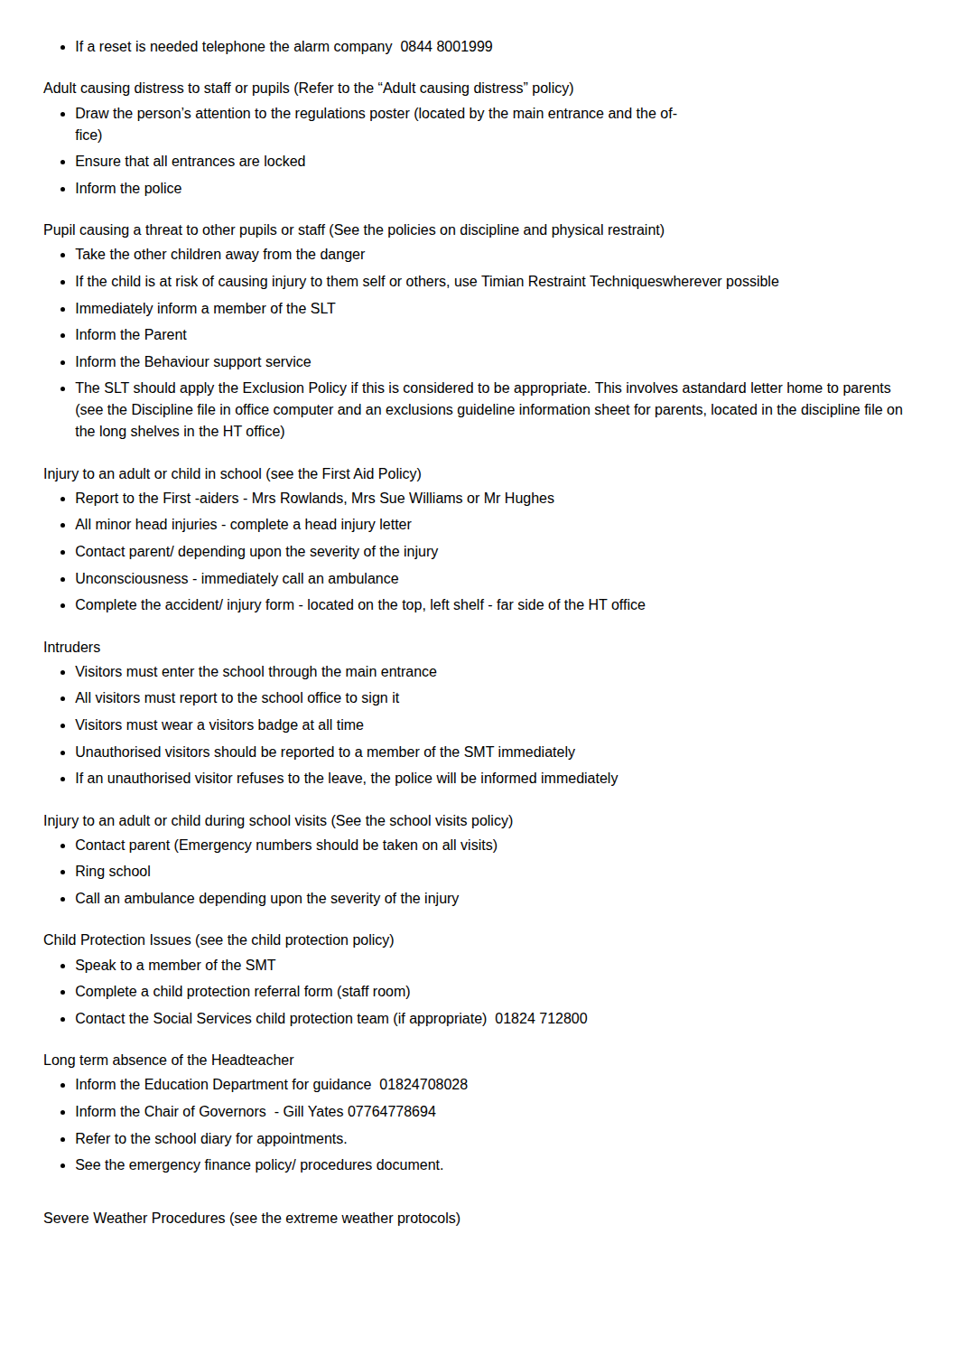If a reset is needed telephone the alarm company 0844 8001999
Adult causing distress to staff or pupils (Refer to the “Adult causing distress” policy)
Draw the person’s attention to the regulations poster (located by the main entrance and the of-
fice)
Ensure that all entrances are locked
Inform the police
Pupil causing a threat to other pupils or staff (See the policies on discipline and physical restraint)
Take the other children away from the danger
If the child is at risk of causing injury to them self or others, use Timian Restraint Techniqueswherever possible
Immediately inform a member of the SLT
Inform the Parent
Inform the Behaviour support service
The SLT should apply the Exclusion Policy if this is considered to be appropriate. This involves astandard letter home to parents (see the Discipline file in office computer and an exclusions guideline information sheet for parents, located in the discipline file on the long shelves in the HT office)
Injury to an adult or child in school (see the First Aid Policy)
Report to the First -aiders - Mrs Rowlands, Mrs Sue Williams or Mr Hughes
All minor head injuries - complete a head injury letter
Contact parent/ depending upon the severity of the injury
Unconsciousness - immediately call an ambulance
Complete the accident/ injury form - located on the top, left shelf - far side of the HT office
Intruders
Visitors must enter the school through the main entrance
All visitors must report to the school office to sign it
Visitors must wear a visitors badge at all time
Unauthorised visitors should be reported to a member of the SMT immediately
If an unauthorised visitor refuses to the leave, the police will be informed immediately
Injury to an adult or child during school visits (See the school visits policy)
Contact parent (Emergency numbers should be taken on all visits)
Ring school
Call an ambulance depending upon the severity of the injury
Child Protection Issues (see the child protection policy)
Speak to a member of the SMT
Complete a child protection referral form (staff room)
Contact the Social Services child protection team (if appropriate) 01824 712800
Long term absence of the Headteacher
Inform the Education Department for guidance 01824708028
Inform the Chair of Governors - Gill Yates 07764778694
Refer to the school diary for appointments.
See the emergency finance policy/ procedures document.
Severe Weather Procedures (see the extreme weather protocols)